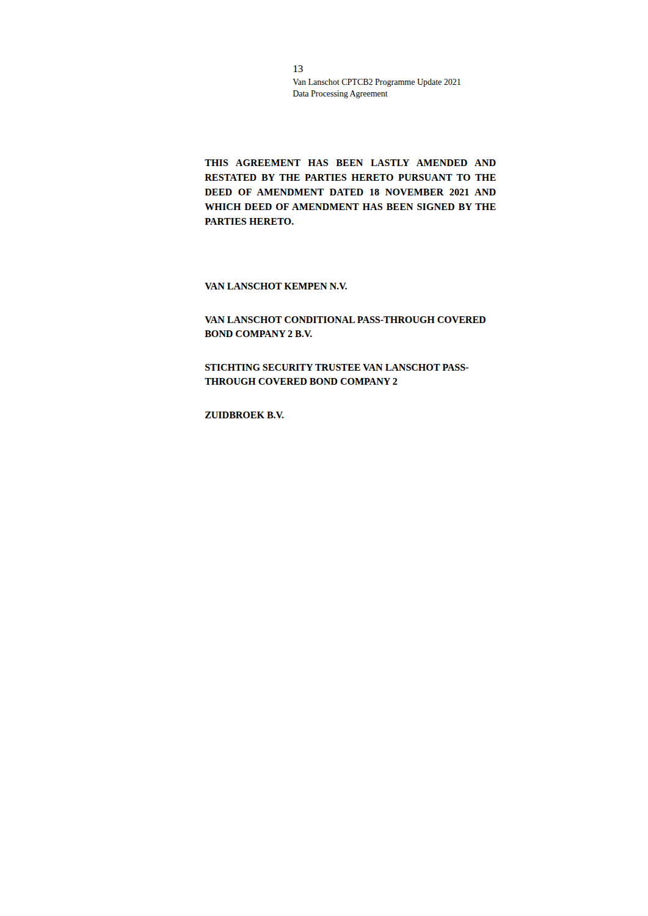13
Van Lanschot CPTCB2 Programme Update 2021
Data Processing Agreement
THIS AGREEMENT HAS BEEN LASTLY AMENDED AND RESTATED BY THE PARTIES HERETO PURSUANT TO THE DEED OF AMENDMENT DATED 18 NOVEMBER 2021 AND WHICH DEED OF AMENDMENT HAS BEEN SIGNED BY THE PARTIES HERETO.
VAN LANSCHOT KEMPEN N.V.
VAN LANSCHOT CONDITIONAL PASS-THROUGH COVERED BOND COMPANY 2 B.V.
STICHTING SECURITY TRUSTEE VAN LANSCHOT PASS-THROUGH COVERED BOND COMPANY 2
ZUIDBROEK B.V.